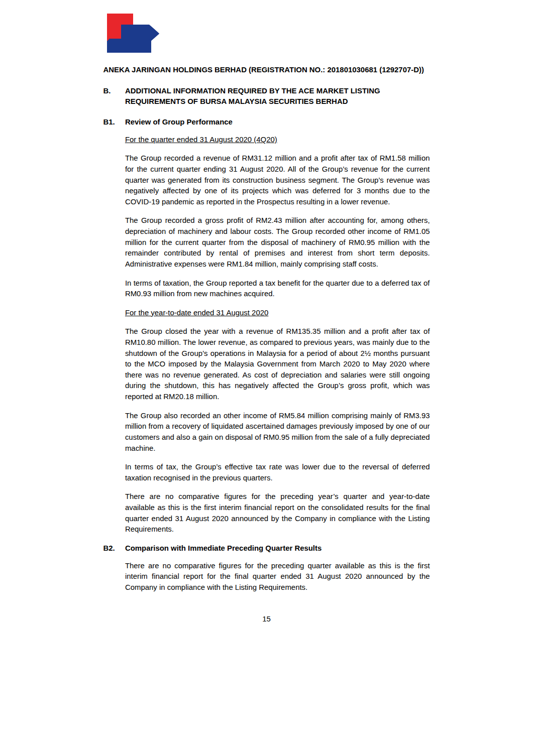ANEKA JARINGAN HOLDINGS BERHAD (REGISTRATION NO.: 201801030681 (1292707-D))
B.
ADDITIONAL INFORMATION REQUIRED BY THE ACE MARKET LISTING REQUIREMENTS OF BURSA MALAYSIA SECURITIES BERHAD
B1.
Review of Group Performance
For the quarter ended 31 August 2020 (4Q20)
The Group recorded a revenue of RM31.12 million and a profit after tax of RM1.58 million for the current quarter ending 31 August 2020. All of the Group’s revenue for the current quarter was generated from its construction business segment. The Group’s revenue was negatively affected by one of its projects which was deferred for 3 months due to the COVID-19 pandemic as reported in the Prospectus resulting in a lower revenue.
The Group recorded a gross profit of RM2.43 million after accounting for, among others, depreciation of machinery and labour costs. The Group recorded other income of RM1.05 million for the current quarter from the disposal of machinery of RM0.95 million with the remainder contributed by rental of premises and interest from short term deposits. Administrative expenses were RM1.84 million, mainly comprising staff costs.
In terms of taxation, the Group reported a tax benefit for the quarter due to a deferred tax of RM0.93 million from new machines acquired.
For the year-to-date ended 31 August 2020
The Group closed the year with a revenue of RM135.35 million and a profit after tax of RM10.80 million. The lower revenue, as compared to previous years, was mainly due to the shutdown of the Group’s operations in Malaysia for a period of about 2½ months pursuant to the MCO imposed by the Malaysia Government from March 2020 to May 2020 where there was no revenue generated. As cost of depreciation and salaries were still ongoing during the shutdown, this has negatively affected the Group’s gross profit, which was reported at RM20.18 million.
The Group also recorded an other income of RM5.84 million comprising mainly of RM3.93 million from a recovery of liquidated ascertained damages previously imposed by one of our customers and also a gain on disposal of RM0.95 million from the sale of a fully depreciated machine.
In terms of tax, the Group’s effective tax rate was lower due to the reversal of deferred taxation recognised in the previous quarters.
There are no comparative figures for the preceding year’s quarter and year-to-date available as this is the first interim financial report on the consolidated results for the final quarter ended 31 August 2020 announced by the Company in compliance with the Listing Requirements.
B2.
Comparison with Immediate Preceding Quarter Results
There are no comparative figures for the preceding quarter available as this is the first interim financial report for the final quarter ended 31 August 2020 announced by the Company in compliance with the Listing Requirements.
15